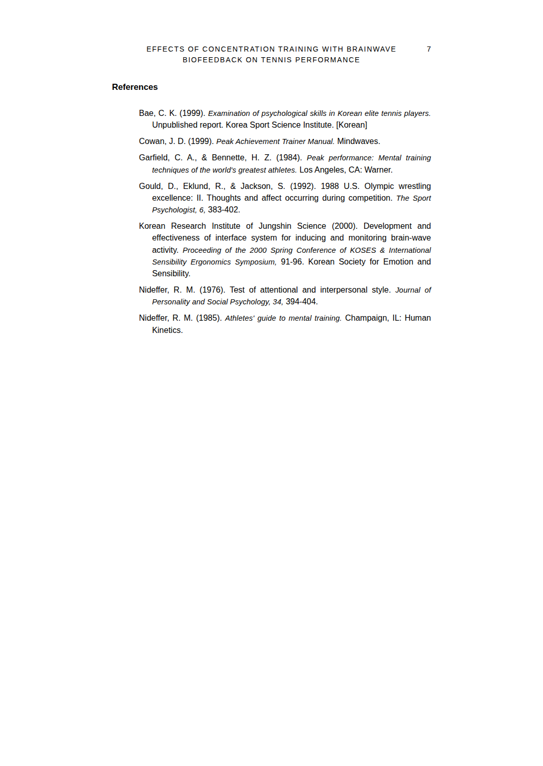7
EFFECTS OF CONCENTRATION TRAINING WITH BRAINWAVE
BIOFEEDBACK ON TENNIS PERFORMANCE
References
Bae, C. K. (1999). Examination of psychological skills in Korean elite tennis players. Unpublished report. Korea Sport Science Institute. [Korean]
Cowan, J. D. (1999). Peak Achievement Trainer Manual. Mindwaves.
Garfield, C. A., & Bennette, H. Z. (1984). Peak performance: Mental training techniques of the world's greatest athletes. Los Angeles, CA: Warner.
Gould, D., Eklund, R., & Jackson, S. (1992). 1988 U.S. Olympic wrestling excellence: II. Thoughts and affect occurring during competition. The Sport Psychologist, 6, 383-402.
Korean Research Institute of Jungshin Science (2000). Development and effectiveness of interface system for inducing and monitoring brain-wave activity. Proceeding of the 2000 Spring Conference of KOSES & International Sensibility Ergonomics Symposium, 91-96. Korean Society for Emotion and Sensibility.
Nideffer, R. M. (1976). Test of attentional and interpersonal style. Journal of Personality and Social Psychology, 34, 394-404.
Nideffer, R. M. (1985). Athletes' guide to mental training. Champaign, IL: Human Kinetics.